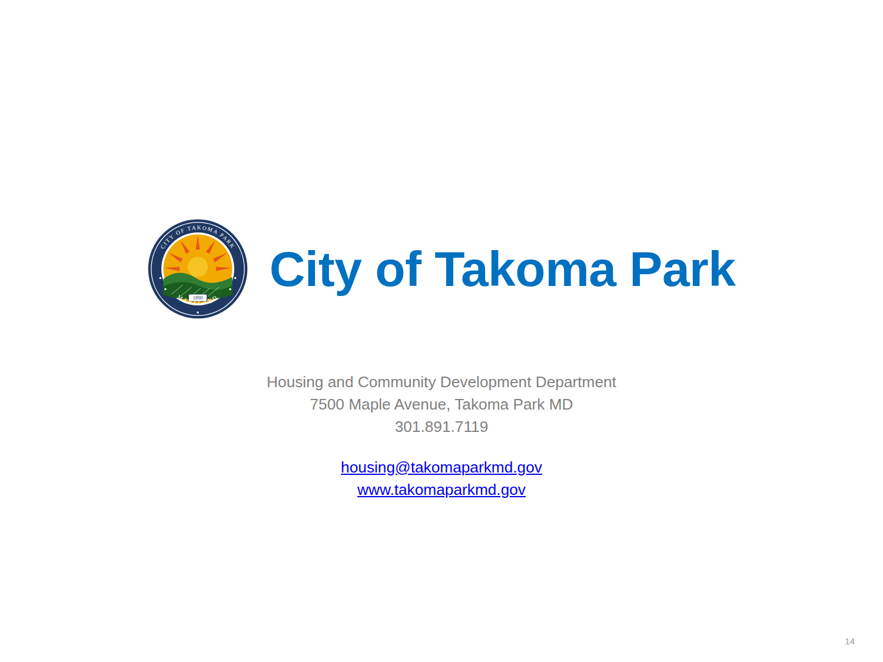1890 CITY OF TAKOMA PARK MARYLAND
City of Takoma Park
Housing and Community Development Department
7500 Maple Avenue, Takoma Park MD
301.891.7119
housing@takomaparkmd.gov
www.takomaparkmd.gov
14